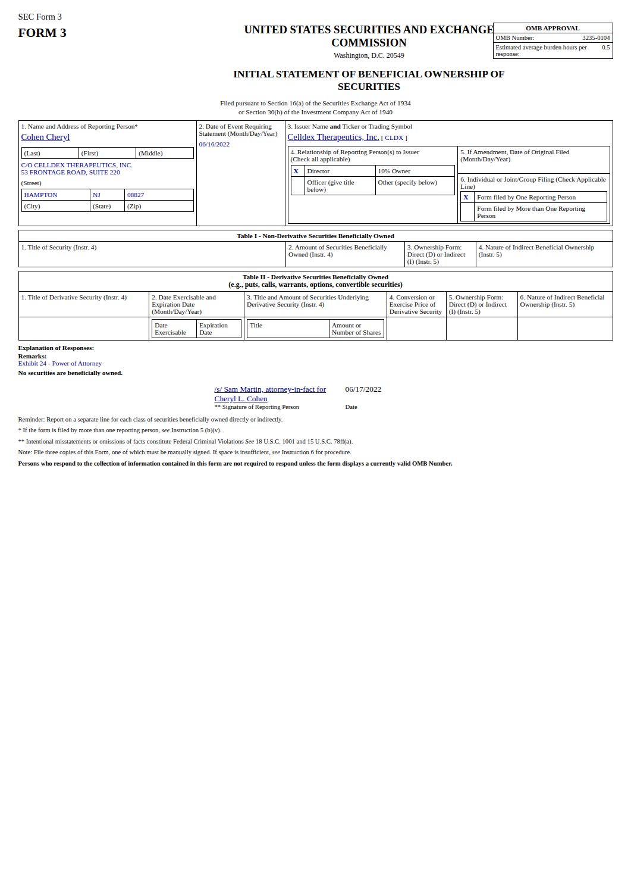SEC Form 3
FORM 3
UNITED STATES SECURITIES AND EXCHANGE
COMMISSION
Washington, D.C. 20549
INITIAL STATEMENT OF BENEFICIAL OWNERSHIP OF
SECURITIES
OMB APPROVAL
OMB Number: 3235-0104
Estimated average burden hours per response: 0.5
Filed pursuant to Section 16(a) of the Securities Exchange Act of 1934
or Section 30(h) of the Investment Company Act of 1940
| 1. Name and Address of Reporting Person * Cohen Cheryl / (Last) / (First) / (Middle) / C/O CELLDEX THERAPEUTICS, INC. 53 FRONTAGE ROAD, SUITE 220 (Street) / HAMPTON / NJ / 08827 / / (City) / (State) / (Zip) / | 2. Date of Event Requiring Statement (Month/Day/Year) 06/16/2022 | 3. Issuer Name and Ticker or Trading Symbol Celldex Therapeutics, Inc. [ CLDX ] / 4. Relationship of Reporting Person(s) to Issuer (Check all applicable) / X / Director / 10% Owner / / / Officer (give title below) / Other (specify below) / / 5. If Amendment, Date of Original Filed (Month/Day/Year) 6. Individual or Joint/Group Filing (Check Applicable Line) / X / Form filed by One Reporting Person / / / Form filed by More than One Reporting Person / / |
| Table I - Non-Derivative Securities Beneficially Owned |
| 1. Title of Security (Instr. 4) | 2. Amount of Securities Beneficially Owned (Instr. 4) | 3. Ownership Form: Direct (D) or Indirect (I) (Instr. 5) | 4. Nature of Indirect Beneficial Ownership (Instr. 5) |
| Table II - Derivative Securities Beneficially Owned (e.g., puts, calls, warrants, options, convertible securities) |
| 1. Title of Derivative Security (Instr. 4) | 2. Date Exercisable and Expiration Date (Month/Day/Year) | 3. Title and Amount of Securities Underlying Derivative Security (Instr. 4) | 4. Conversion or Exercise Price of Derivative Security | 5. Ownership Form: Direct (D) or Indirect (I) (Instr. 5) | 6. Nature of Indirect Beneficial Ownership (Instr. 5) |
| | / Date Exercisable / Expiration Date / | / Title / Amount or Number of Shares / | | | |
Explanation of Responses:
Remarks:
Exhibit 24 - Power of Attorney
No securities are beneficially owned.
/s/ Sam Martin, attorney-in-fact for Cheryl L. Cohen
06/17/2022
** Signature of Reporting Person
Date
Reminder: Report on a separate line for each class of securities beneficially owned directly or indirectly.
* If the form is filed by more than one reporting person, see Instruction 5 (b)(v).
** Intentional misstatements or omissions of facts constitute Federal Criminal Violations See 18 U.S.C. 1001 and 15 U.S.C. 78ff(a).
Note: File three copies of this Form, one of which must be manually signed. If space is insufficient, see Instruction 6 for procedure.
Persons who respond to the collection of information contained in this form are not required to respond unless the form displays a currently valid OMB Number.